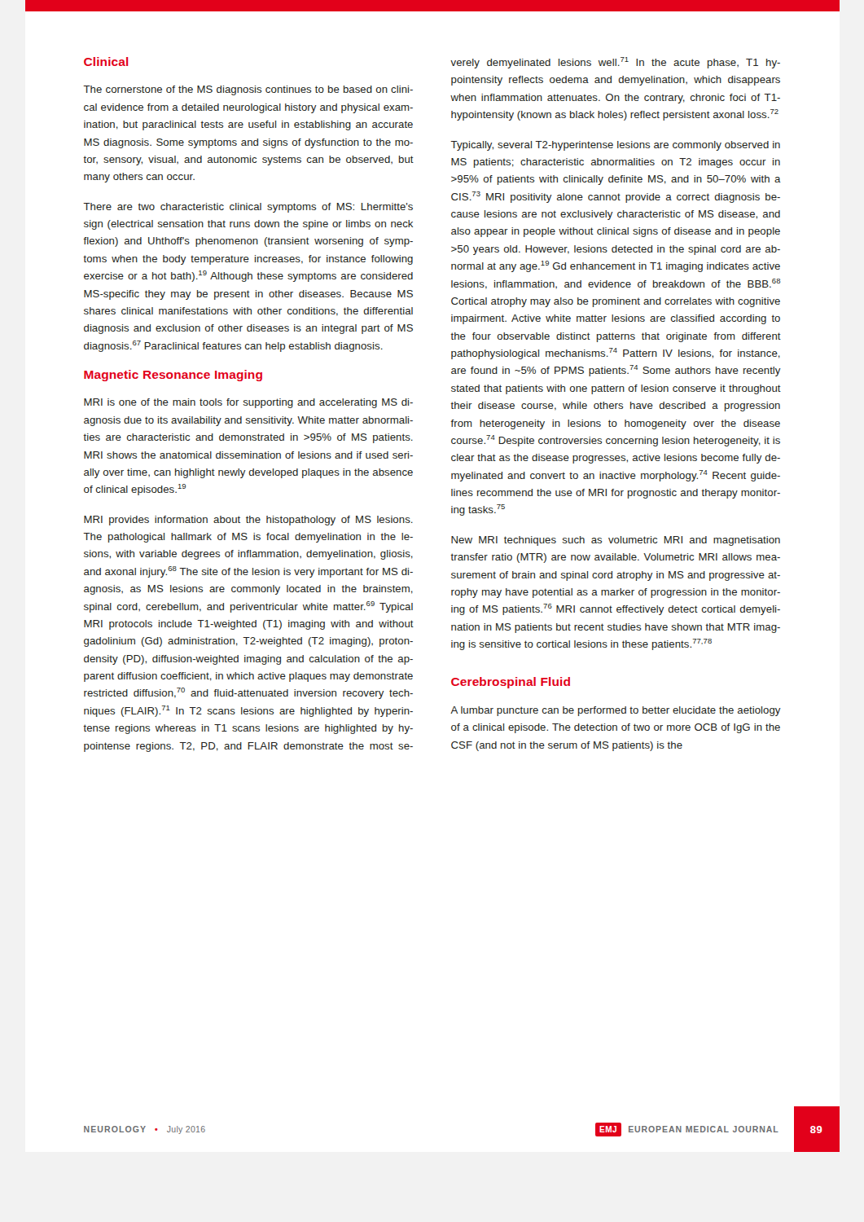Clinical
The cornerstone of the MS diagnosis continues to be based on clinical evidence from a detailed neurological history and physical examination, but paraclinical tests are useful in establishing an accurate MS diagnosis. Some symptoms and signs of dysfunction to the motor, sensory, visual, and autonomic systems can be observed, but many others can occur.
There are two characteristic clinical symptoms of MS: Lhermitte's sign (electrical sensation that runs down the spine or limbs on neck flexion) and Uhthoff's phenomenon (transient worsening of symptoms when the body temperature increases, for instance following exercise or a hot bath).19 Although these symptoms are considered MS-specific they may be present in other diseases. Because MS shares clinical manifestations with other conditions, the differential diagnosis and exclusion of other diseases is an integral part of MS diagnosis.67 Paraclinical features can help establish diagnosis.
Magnetic Resonance Imaging
MRI is one of the main tools for supporting and accelerating MS diagnosis due to its availability and sensitivity. White matter abnormalities are characteristic and demonstrated in >95% of MS patients. MRI shows the anatomical dissemination of lesions and if used serially over time, can highlight newly developed plaques in the absence of clinical episodes.19
MRI provides information about the histopathology of MS lesions. The pathological hallmark of MS is focal demyelination in the lesions, with variable degrees of inflammation, demyelination, gliosis, and axonal injury.68 The site of the lesion is very important for MS diagnosis, as MS lesions are commonly located in the brainstem, spinal cord, cerebellum, and periventricular white matter.69 Typical MRI protocols include T1-weighted (T1) imaging with and without gadolinium (Gd) administration, T2-weighted (T2 imaging), proton-density (PD), diffusion-weighted imaging and calculation of the apparent diffusion coefficient, in which active plaques may demonstrate restricted diffusion,70 and fluid-attenuated inversion recovery techniques (FLAIR).71 In T2 scans lesions are highlighted by hyperintense regions whereas in T1 scans lesions are highlighted by hypointense regions. T2, PD, and FLAIR demonstrate the most severely demyelinated lesions well.71 In the acute phase, T1 hypointensity reflects oedema and demyelination, which disappears when inflammation attenuates. On the contrary, chronic foci of T1-hypointensity (known as black holes) reflect persistent axonal loss.72
Typically, several T2-hyperintense lesions are commonly observed in MS patients; characteristic abnormalities on T2 images occur in >95% of patients with clinically definite MS, and in 50–70% with a CIS.73 MRI positivity alone cannot provide a correct diagnosis because lesions are not exclusively characteristic of MS disease, and also appear in people without clinical signs of disease and in people >50 years old. However, lesions detected in the spinal cord are abnormal at any age.19 Gd enhancement in T1 imaging indicates active lesions, inflammation, and evidence of breakdown of the BBB.68 Cortical atrophy may also be prominent and correlates with cognitive impairment. Active white matter lesions are classified according to the four observable distinct patterns that originate from different pathophysiological mechanisms.74 Pattern IV lesions, for instance, are found in ~5% of PPMS patients.74 Some authors have recently stated that patients with one pattern of lesion conserve it throughout their disease course, while others have described a progression from heterogeneity in lesions to homogeneity over the disease course.74 Despite controversies concerning lesion heterogeneity, it is clear that as the disease progresses, active lesions become fully demyelinated and convert to an inactive morphology.74 Recent guidelines recommend the use of MRI for prognostic and therapy monitoring tasks.75
New MRI techniques such as volumetric MRI and magnetisation transfer ratio (MTR) are now available. Volumetric MRI allows measurement of brain and spinal cord atrophy in MS and progressive atrophy may have potential as a marker of progression in the monitoring of MS patients.76 MRI cannot effectively detect cortical demyelination in MS patients but recent studies have shown that MTR imaging is sensitive to cortical lesions in these patients.77,78
Cerebrospinal Fluid
A lumbar puncture can be performed to better elucidate the aetiology of a clinical episode. The detection of two or more OCB of IgG in the CSF (and not in the serum of MS patients) is the
NEUROLOGY • July 2016
EMJ EUROPEAN MEDICAL JOURNAL
89